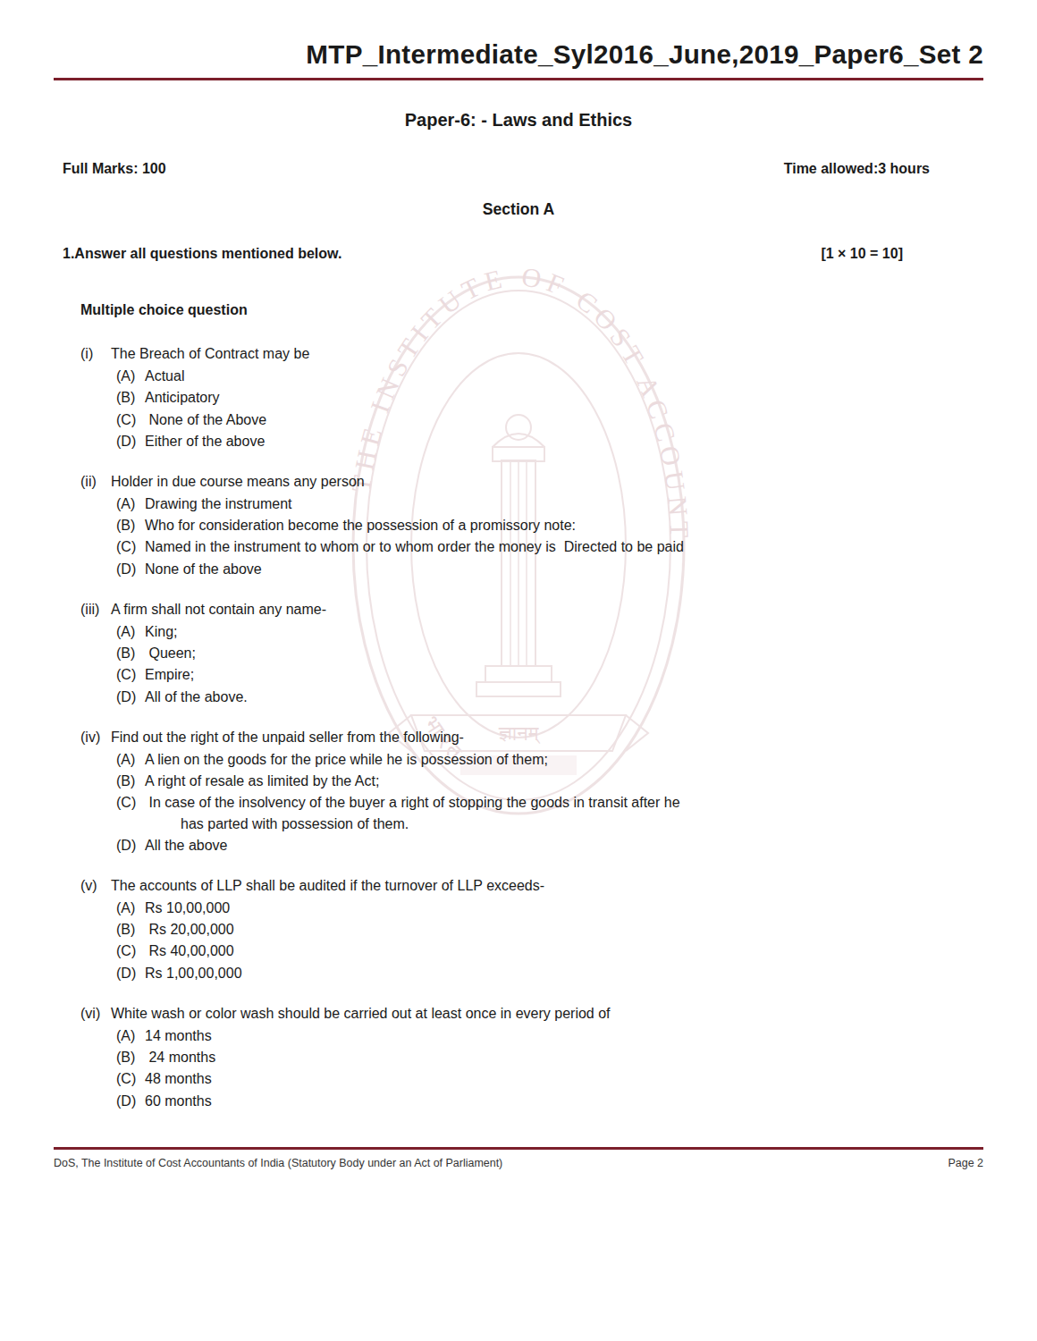THE INSTITUTE OF COST ACCOUNTANTS OF INDIA भारत ज्ञानम्
MTP_Intermediate_Syl2016_June,2019_Paper6_Set 2
Paper-6: - Laws and Ethics
Full Marks: 100 Time allowed:3 hours
Section A
1.Answer all questions mentioned below. [1 × 10 = 10]
Multiple choice question
(i) The Breach of Contract may be
(A) Actual
(B) Anticipatory
(C) None of the Above
(D) Either of the above
(ii) Holder in due course means any person
(A) Drawing the instrument
(B) Who for consideration become the possession of a promissory note:
(C) Named in the instrument to whom or to whom order the money is Directed to be paid
(D) None of the above
(iii) A firm shall not contain any name-
(A) King;
(B) Queen;
(C) Empire;
(D) All of the above.
(iv) Find out the right of the unpaid seller from the following-
(A) A lien on the goods for the price while he is possession of them;
(B) A right of resale as limited by the Act;
(C) In case of the insolvency of the buyer a right of stopping the goods in transit after he has parted with possession of them.
(D) All the above
(v) The accounts of LLP shall be audited if the turnover of LLP exceeds-
(A) Rs 10,00,000
(B) Rs 20,00,000
(C) Rs 40,00,000
(D) Rs 1,00,00,000
(vi) White wash or color wash should be carried out at least once in every period of
(A) 14 months
(B) 24 months
(C) 48 months
(D) 60 months
DoS, The Institute of Cost Accountants of India (Statutory Body under an Act of Parliament) Page 2